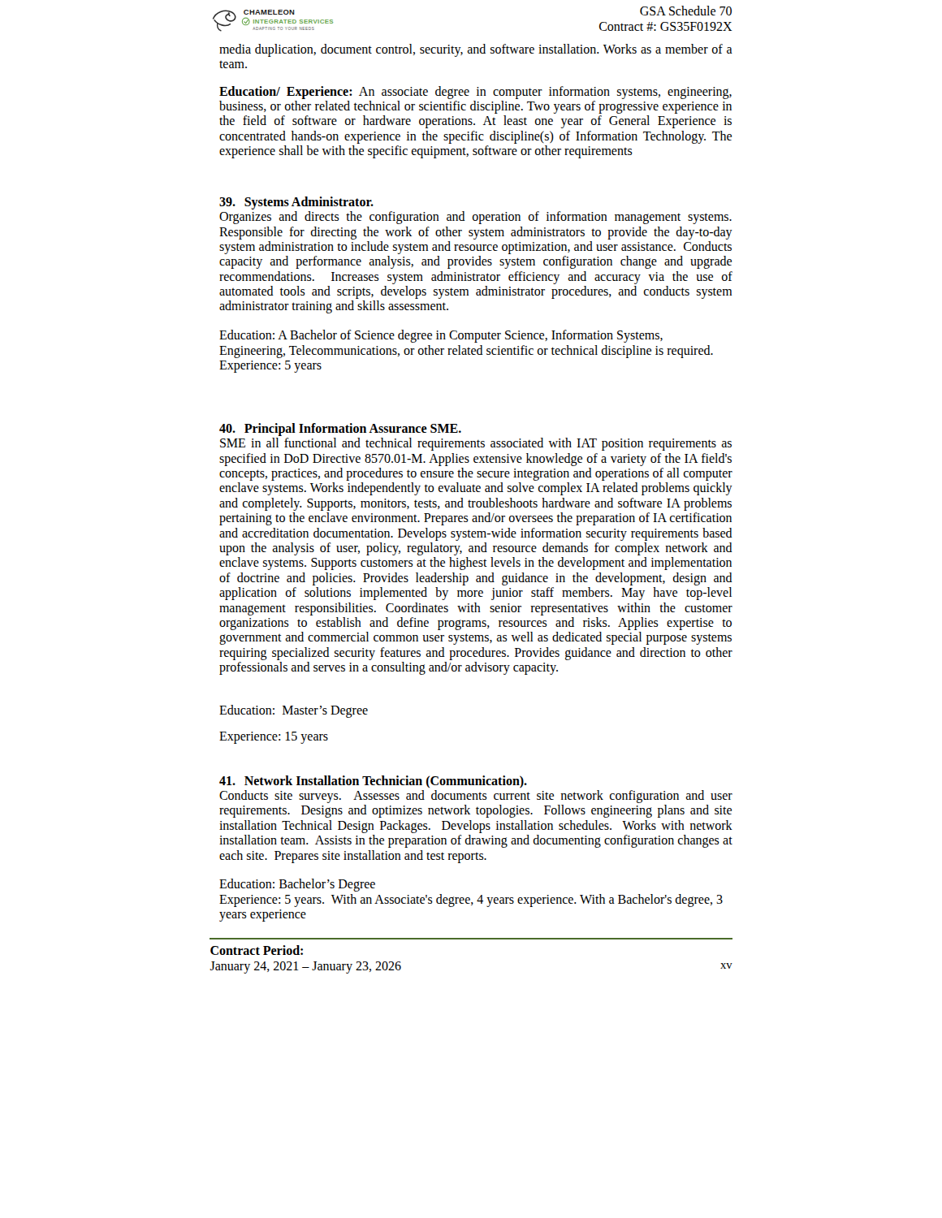CHAMELEON INTEGRATED SERVICES ADAPTING TO YOUR NEEDS
GSA Schedule 70
Contract #: GS35F0192X
media duplication, document control, security, and software installation. Works as a member of a team.
Education/ Experience: An associate degree in computer information systems, engineering, business, or other related technical or scientific discipline. Two years of progressive experience in the field of software or hardware operations. At least one year of General Experience is concentrated hands-on experience in the specific discipline(s) of Information Technology. The experience shall be with the specific equipment, software or other requirements
39. Systems Administrator.
Organizes and directs the configuration and operation of information management systems. Responsible for directing the work of other system administrators to provide the day-to-day system administration to include system and resource optimization, and user assistance. Conducts capacity and performance analysis, and provides system configuration change and upgrade recommendations. Increases system administrator efficiency and accuracy via the use of automated tools and scripts, develops system administrator procedures, and conducts system administrator training and skills assessment.
Education: A Bachelor of Science degree in Computer Science, Information Systems, Engineering, Telecommunications, or other related scientific or technical discipline is required.
Experience: 5 years
40. Principal Information Assurance SME.
SME in all functional and technical requirements associated with IAT position requirements as specified in DoD Directive 8570.01-M. Applies extensive knowledge of a variety of the IA field's concepts, practices, and procedures to ensure the secure integration and operations of all computer enclave systems. Works independently to evaluate and solve complex IA related problems quickly and completely. Supports, monitors, tests, and troubleshoots hardware and software IA problems pertaining to the enclave environment. Prepares and/or oversees the preparation of IA certification and accreditation documentation. Develops system-wide information security requirements based upon the analysis of user, policy, regulatory, and resource demands for complex network and enclave systems. Supports customers at the highest levels in the development and implementation of doctrine and policies. Provides leadership and guidance in the development, design and application of solutions implemented by more junior staff members. May have top-level management responsibilities. Coordinates with senior representatives within the customer organizations to establish and define programs, resources and risks. Applies expertise to government and commercial common user systems, as well as dedicated special purpose systems requiring specialized security features and procedures. Provides guidance and direction to other professionals and serves in a consulting and/or advisory capacity.
Education: Master’s Degree
Experience: 15 years
41. Network Installation Technician (Communication).
Conducts site surveys. Assesses and documents current site network configuration and user requirements. Designs and optimizes network topologies. Follows engineering plans and site installation Technical Design Packages. Develops installation schedules. Works with network installation team. Assists in the preparation of drawing and documenting configuration changes at each site. Prepares site installation and test reports.
Education: Bachelor’s Degree
Experience: 5 years. With an Associate's degree, 4 years experience. With a Bachelor's degree, 3 years experience
Contract Period:
January 24, 2021 – January 23, 2026
xv